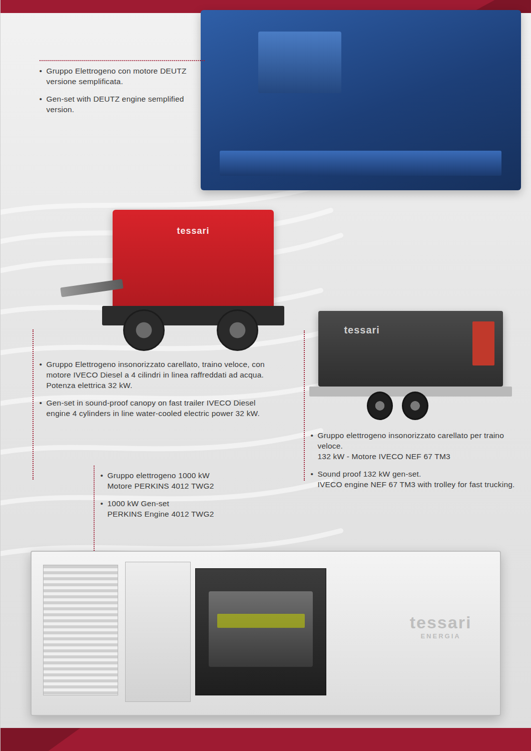Gruppo Elettrogeno con motore DEUTZ versione semplificata.
Gen-set with DEUTZ engine semplified version.
tessari
Gruppo Elettrogeno insonorizzato carellato, traino veloce, con motore IVECO Diesel a 4 cilindri in linea raffreddati ad acqua.
Potenza elettrica 32 kW.
Gen-set in sound-proof canopy on fast trailer IVECO Diesel engine 4 cylinders in line water-cooled electric power 32 kW.
tessari
Gruppo elettrogeno insonorizzato carellato per traino veloce.
132 kW - Motore IVECO NEF 67 TM3
Sound proof 132 kW gen-set.
IVECO engine NEF 67 TM3 with trolley for fast trucking.
Gruppo elettrogeno 1000 kW
Motore PERKINS 4012 TWG2
1000 kW Gen-set
PERKINS Engine 4012 TWG2
tessariENERGIA